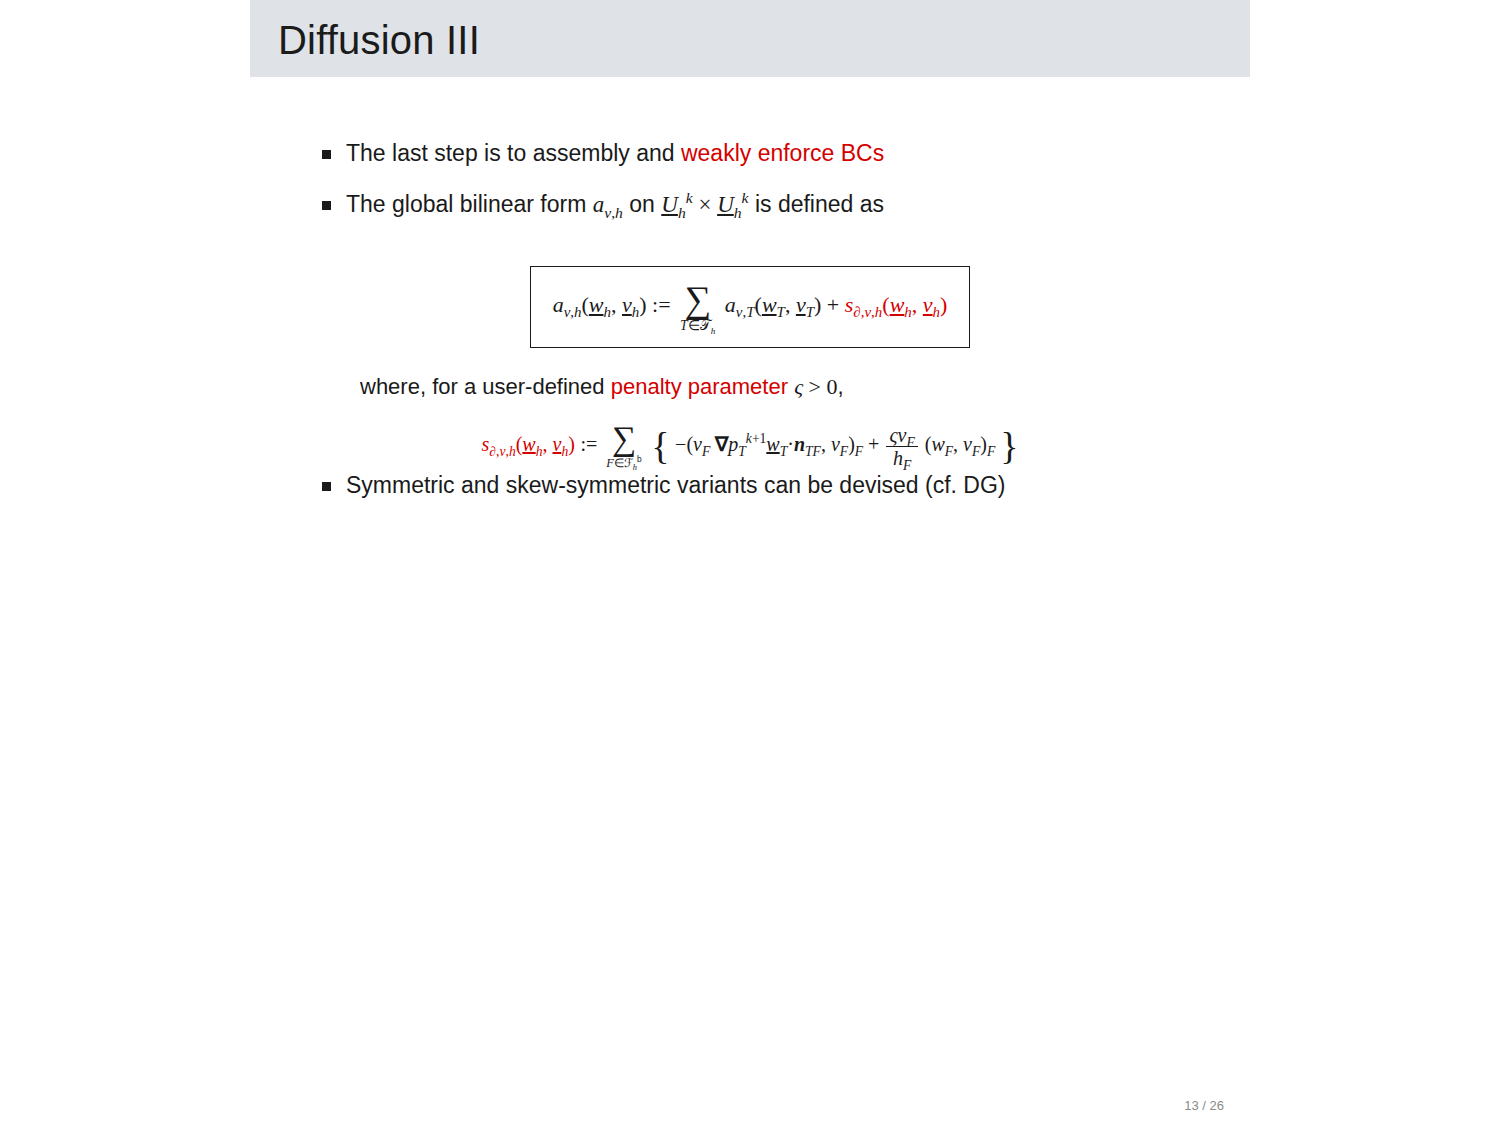Diffusion III
The last step is to assembly and weakly enforce BCs
The global bilinear form aν,h on Uhk × Uhk is defined as
aν,h(wh, vh) := ∑T∈𝒯h aν,T(wT, vT) + s∂,ν,h(wh, vh)
where, for a user-defined penalty parameter ς > 0,
s∂,ν,h(wh, vh) := ∑F∈ℱhb { −(νF ∇pTk+1wT·nTF, vF)F + ςνF hF (wF, vF)F }
Symmetric and skew-symmetric variants can be devised (cf. DG)
13 / 26